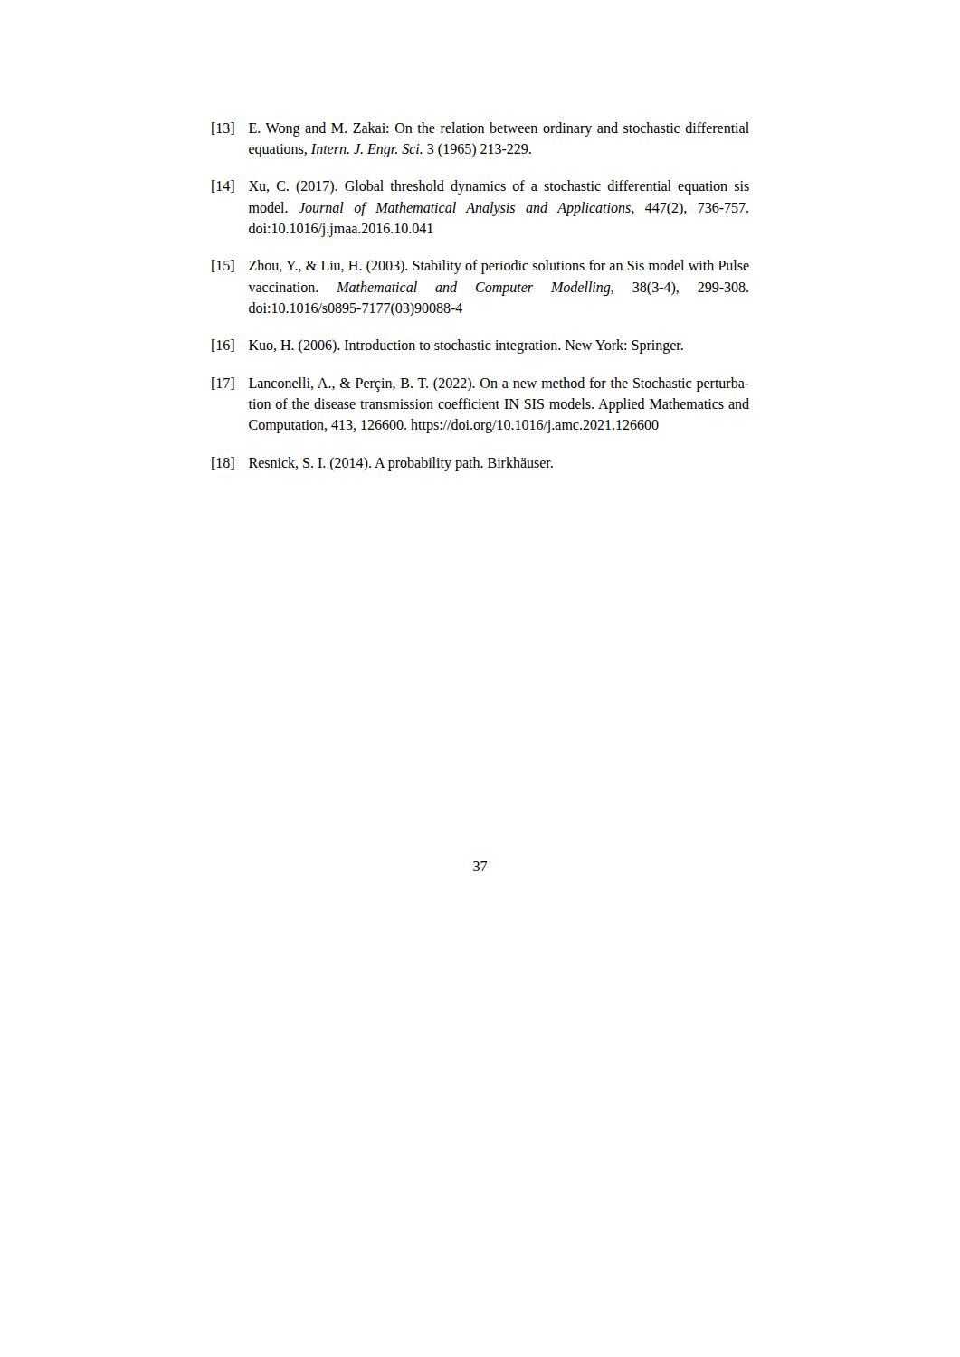[13] E. Wong and M. Zakai: On the relation between ordinary and stochastic differential equations, Intern. J. Engr. Sci. 3 (1965) 213-229.
[14] Xu, C. (2017). Global threshold dynamics of a stochastic differential equation sis model. Journal of Mathematical Analysis and Applications, 447(2), 736-757. doi:10.1016/j.jmaa.2016.10.041
[15] Zhou, Y., & Liu, H. (2003). Stability of periodic solutions for an Sis model with Pulse vaccination. Mathematical and Computer Modelling, 38(3-4), 299-308. doi:10.1016/s0895-7177(03)90088-4
[16] Kuo, H. (2006). Introduction to stochastic integration. New York: Springer.
[17] Lanconelli, A., & Perçin, B. T. (2022). On a new method for the Stochastic perturbation of the disease transmission coefficient IN SIS models. Applied Mathematics and Computation, 413, 126600. https://doi.org/10.1016/j.amc.2021.126600
[18] Resnick, S. I. (2014). A probability path. Birkhäuser.
37